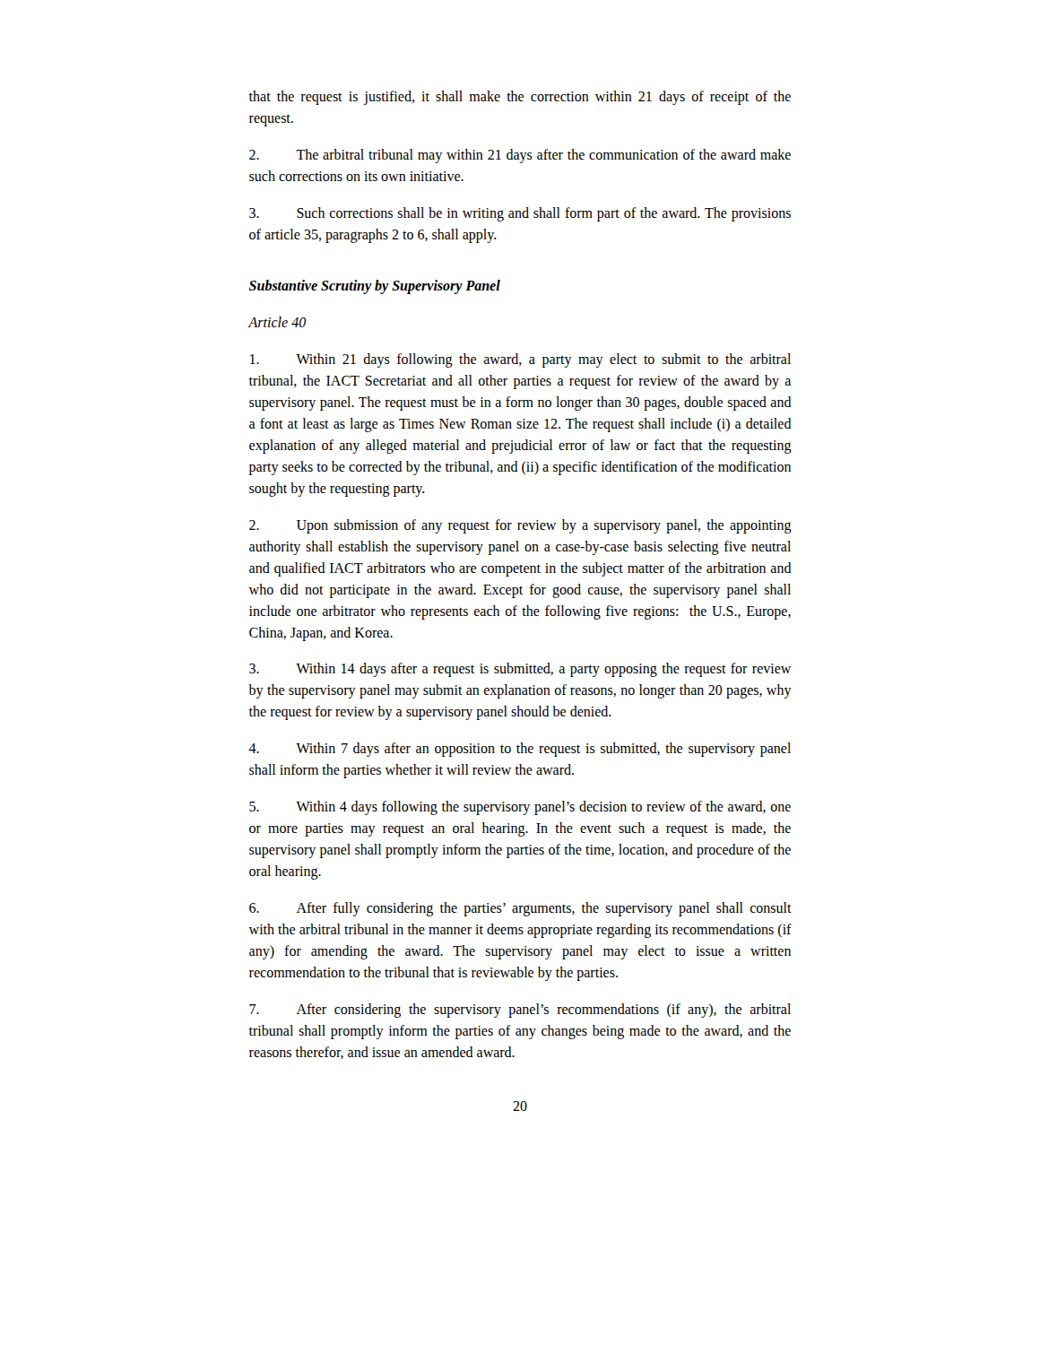that the request is justified, it shall make the correction within 21 days of receipt of the request.
2. The arbitral tribunal may within 21 days after the communication of the award make such corrections on its own initiative.
3. Such corrections shall be in writing and shall form part of the award. The provisions of article 35, paragraphs 2 to 6, shall apply.
Substantive Scrutiny by Supervisory Panel
Article 40
1. Within 21 days following the award, a party may elect to submit to the arbitral tribunal, the IACT Secretariat and all other parties a request for review of the award by a supervisory panel. The request must be in a form no longer than 30 pages, double spaced and a font at least as large as Times New Roman size 12. The request shall include (i) a detailed explanation of any alleged material and prejudicial error of law or fact that the requesting party seeks to be corrected by the tribunal, and (ii) a specific identification of the modification sought by the requesting party.
2. Upon submission of any request for review by a supervisory panel, the appointing authority shall establish the supervisory panel on a case-by-case basis selecting five neutral and qualified IACT arbitrators who are competent in the subject matter of the arbitration and who did not participate in the award. Except for good cause, the supervisory panel shall include one arbitrator who represents each of the following five regions: the U.S., Europe, China, Japan, and Korea.
3. Within 14 days after a request is submitted, a party opposing the request for review by the supervisory panel may submit an explanation of reasons, no longer than 20 pages, why the request for review by a supervisory panel should be denied.
4. Within 7 days after an opposition to the request is submitted, the supervisory panel shall inform the parties whether it will review the award.
5. Within 4 days following the supervisory panel’s decision to review of the award, one or more parties may request an oral hearing. In the event such a request is made, the supervisory panel shall promptly inform the parties of the time, location, and procedure of the oral hearing.
6. After fully considering the parties’ arguments, the supervisory panel shall consult with the arbitral tribunal in the manner it deems appropriate regarding its recommendations (if any) for amending the award. The supervisory panel may elect to issue a written recommendation to the tribunal that is reviewable by the parties.
7. After considering the supervisory panel’s recommendations (if any), the arbitral tribunal shall promptly inform the parties of any changes being made to the award, and the reasons therefor, and issue an amended award.
20